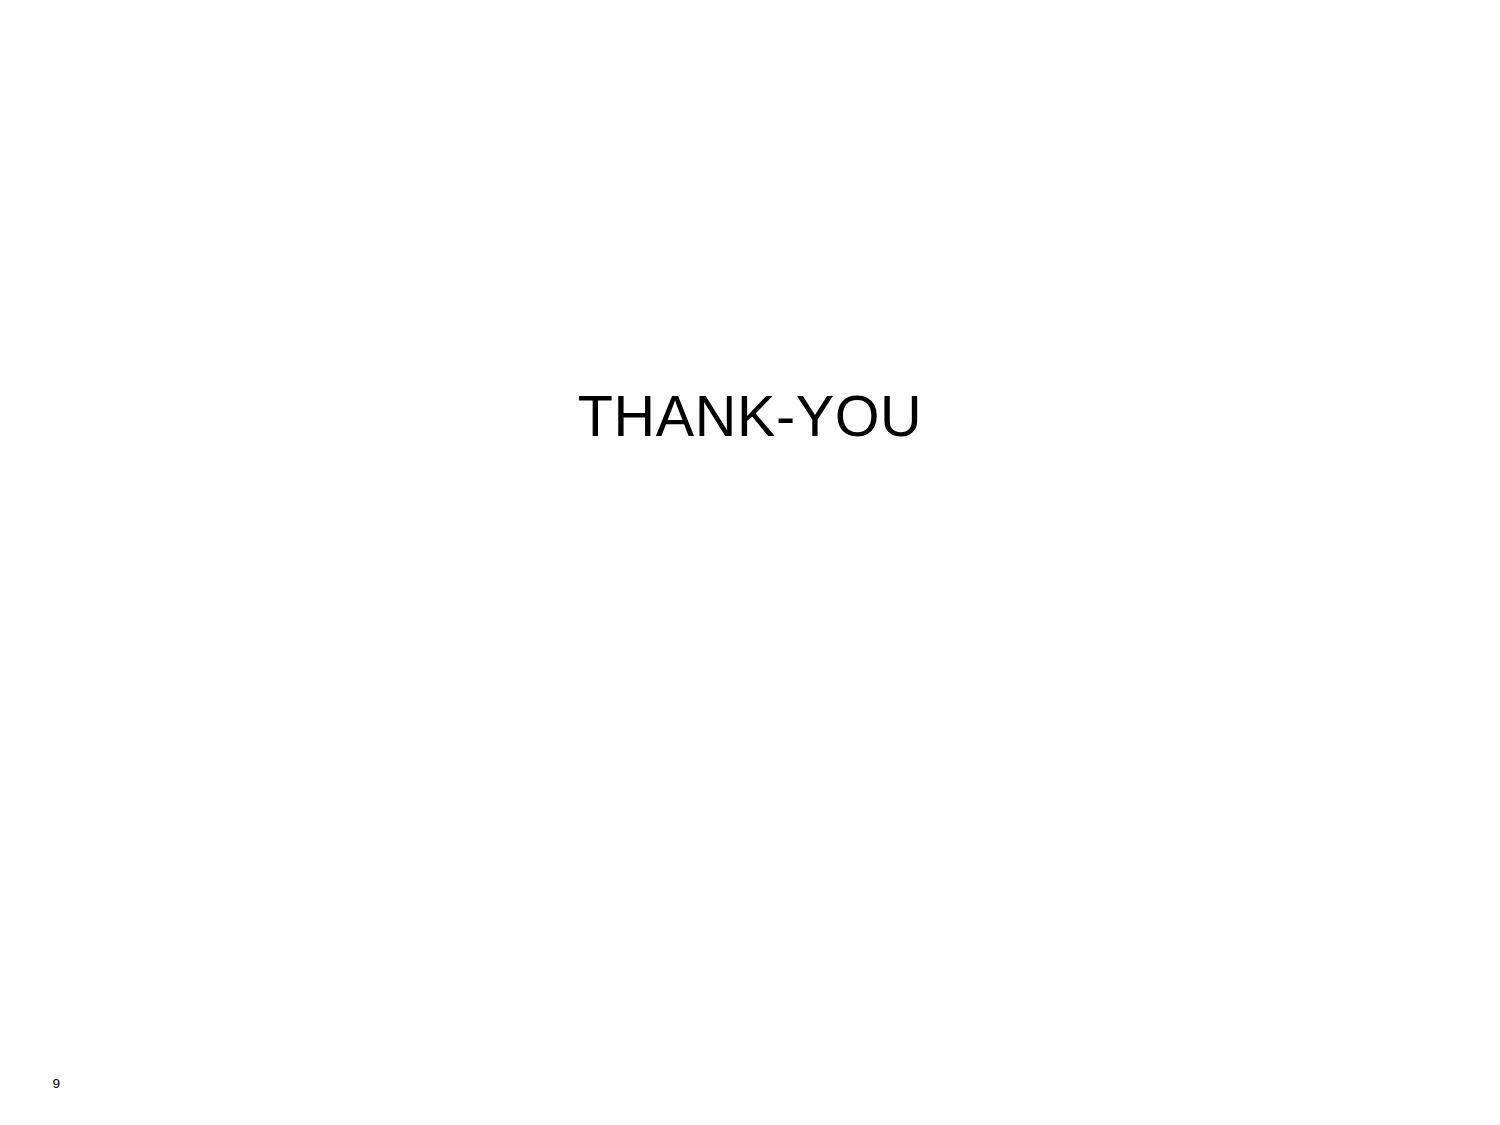THANK-YOU
9